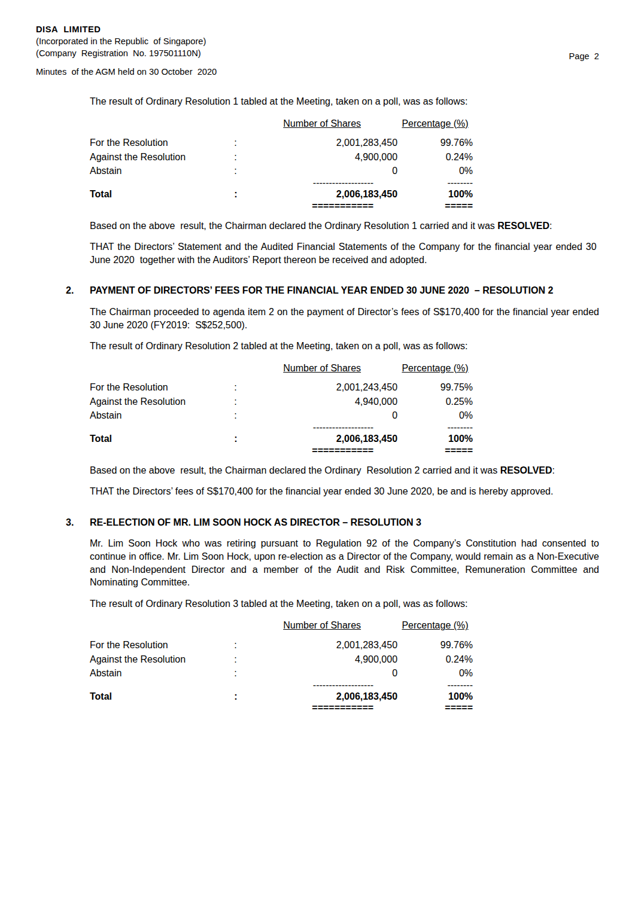DISA LIMITED
(Incorporated in the Republic of Singapore)
(Company Registration No. 197501110N)
Page 2
Minutes of the AGM held on 30 October 2020
The result of Ordinary Resolution 1 tabled at the Meeting, taken on a poll, was as follows:
| | | Number of Shares | Percentage (%) |
| For the Resolution | : | 2,001,283,450 | 99.76% |
| Against the Resolution | : | 4,900,000 | 0.24% |
| Abstain | : | 0 | 0% |
| | | ------------------- | -------- |
| Total | : | 2,006,183,450 | 100% |
| | | =========== | ===== |
Based on the above result, the Chairman declared the Ordinary Resolution 1 carried and it was RESOLVED:
THAT the Directors’ Statement and the Audited Financial Statements of the Company for the financial year ended 30 June 2020 together with the Auditors’ Report thereon be received and adopted.
2.
PAYMENT OF DIRECTORS’ FEES FOR THE FINANCIAL YEAR ENDED 30 JUNE 2020 – RESOLUTION 2
The Chairman proceeded to agenda item 2 on the payment of Director’s fees of S$170,400 for the financial year ended 30 June 2020 (FY2019: S$252,500).
The result of Ordinary Resolution 2 tabled at the Meeting, taken on a poll, was as follows:
| | | Number of Shares | Percentage (%) |
| For the Resolution | : | 2,001,243,450 | 99.75% |
| Against the Resolution | : | 4,940,000 | 0.25% |
| Abstain | : | 0 | 0% |
| | | ------------------- | -------- |
| Total | : | 2,006,183,450 | 100% |
| | | =========== | ===== |
Based on the above result, the Chairman declared the Ordinary Resolution 2 carried and it was RESOLVED:
THAT the Directors’ fees of S$170,400 for the financial year ended 30 June 2020, be and is hereby approved.
3.
RE-ELECTION OF MR. LIM SOON HOCK AS DIRECTOR – RESOLUTION 3
Mr. Lim Soon Hock who was retiring pursuant to Regulation 92 of the Company’s Constitution had consented to continue in office. Mr. Lim Soon Hock, upon re-election as a Director of the Company, would remain as a Non-Executive and Non-Independent Director and a member of the Audit and Risk Committee, Remuneration Committee and Nominating Committee.
The result of Ordinary Resolution 3 tabled at the Meeting, taken on a poll, was as follows:
| | | Number of Shares | Percentage (%) |
| For the Resolution | : | 2,001,283,450 | 99.76% |
| Against the Resolution | : | 4,900,000 | 0.24% |
| Abstain | : | 0 | 0% |
| | | ------------------- | -------- |
| Total | : | 2,006,183,450 | 100% |
| | | =========== | ===== |